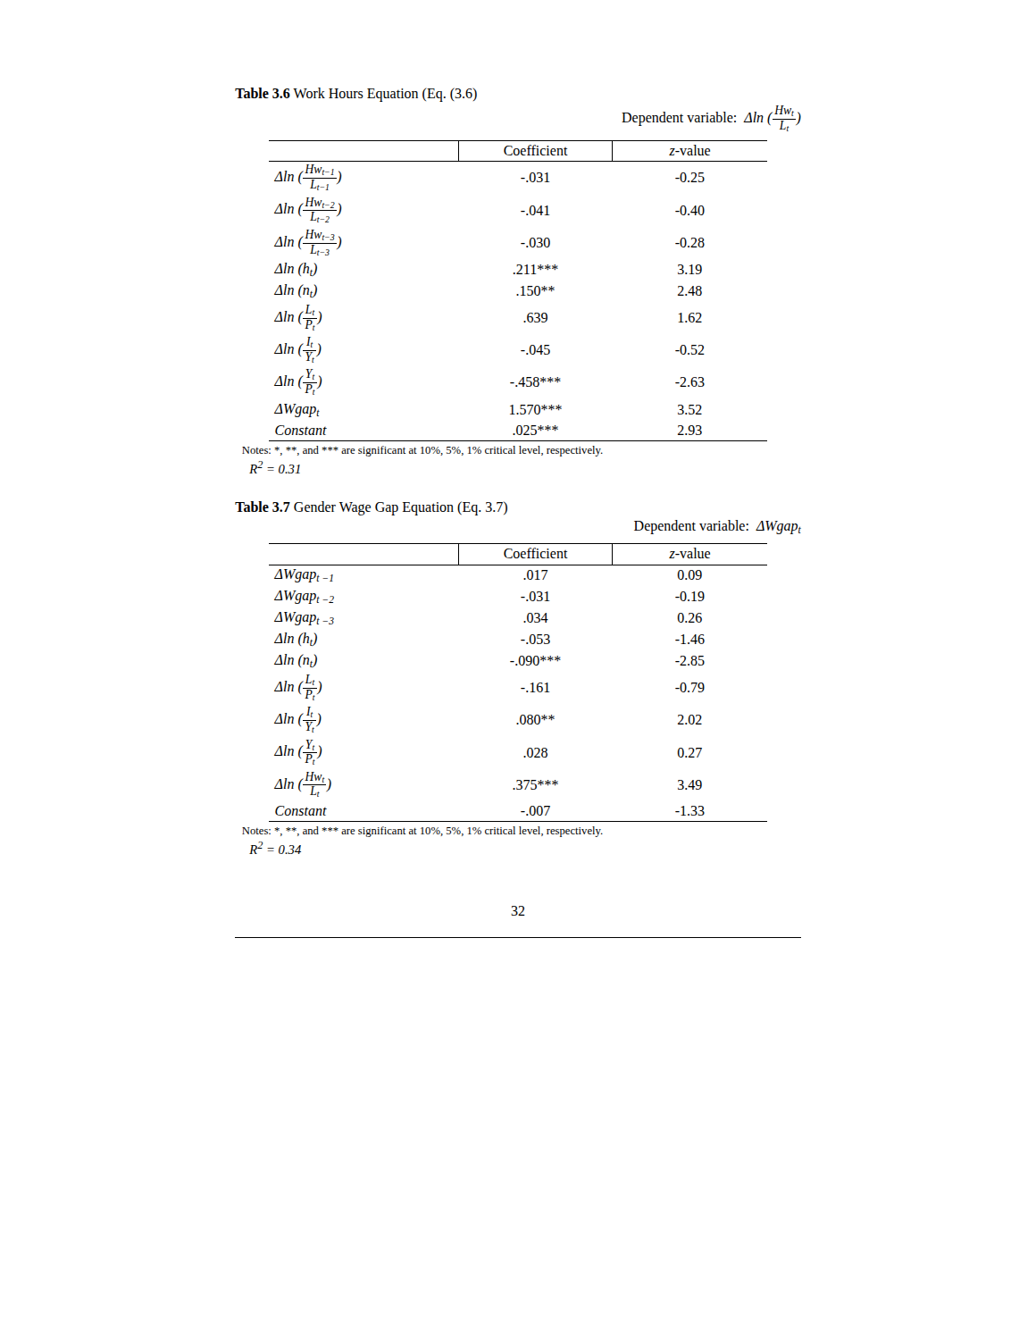Table 3.6 Work Hours Equation (Eq. (3.6)
Dependent variable: Δln (Hwt Lt)
| | Coefficient | z -value |
| --- | --- | --- |
| Δln ( Hw t−1 L t−1 ) | -.031 | -0.25 |
| Δln ( Hw t−2 L t−2 ) | -.041 | -0.40 |
| Δln ( Hw t−3 L t−3 ) | -.030 | -0.28 |
| Δln (h t ) | .211*** | 3.19 |
| Δln (n t ) | .150** | 2.48 |
| Δln ( L t P t ) | .639 | 1.62 |
| Δln ( I t Y t ) | -.045 | -0.52 |
| Δln ( Y t P t ) | -.458*** | -2.63 |
| ΔWgap t | 1.570*** | 3.52 |
| Constant | .025*** | 2.93 |
Notes: *, **, and *** are significant at 10%, 5%, 1% critical level, respectively.
R2 = 0.31
Table 3.7 Gender Wage Gap Equation (Eq. 3.7)
Dependent variable: ΔWgapt
| | Coefficient | z -value |
| --- | --- | --- |
| ΔWgap t −1 | .017 | 0.09 |
| ΔWgap t −2 | -.031 | -0.19 |
| ΔWgap t −3 | .034 | 0.26 |
| Δln (h t ) | -.053 | -1.46 |
| Δln (n t ) | -.090*** | -2.85 |
| Δln ( L t P t ) | -.161 | -0.79 |
| Δln ( I t Y t ) | .080** | 2.02 |
| Δln ( Y t P t ) | .028 | 0.27 |
| Δln ( Hw t L t ) | .375*** | 3.49 |
| Constant | -.007 | -1.33 |
Notes: *, **, and *** are significant at 10%, 5%, 1% critical level, respectively.
R2 = 0.34
32